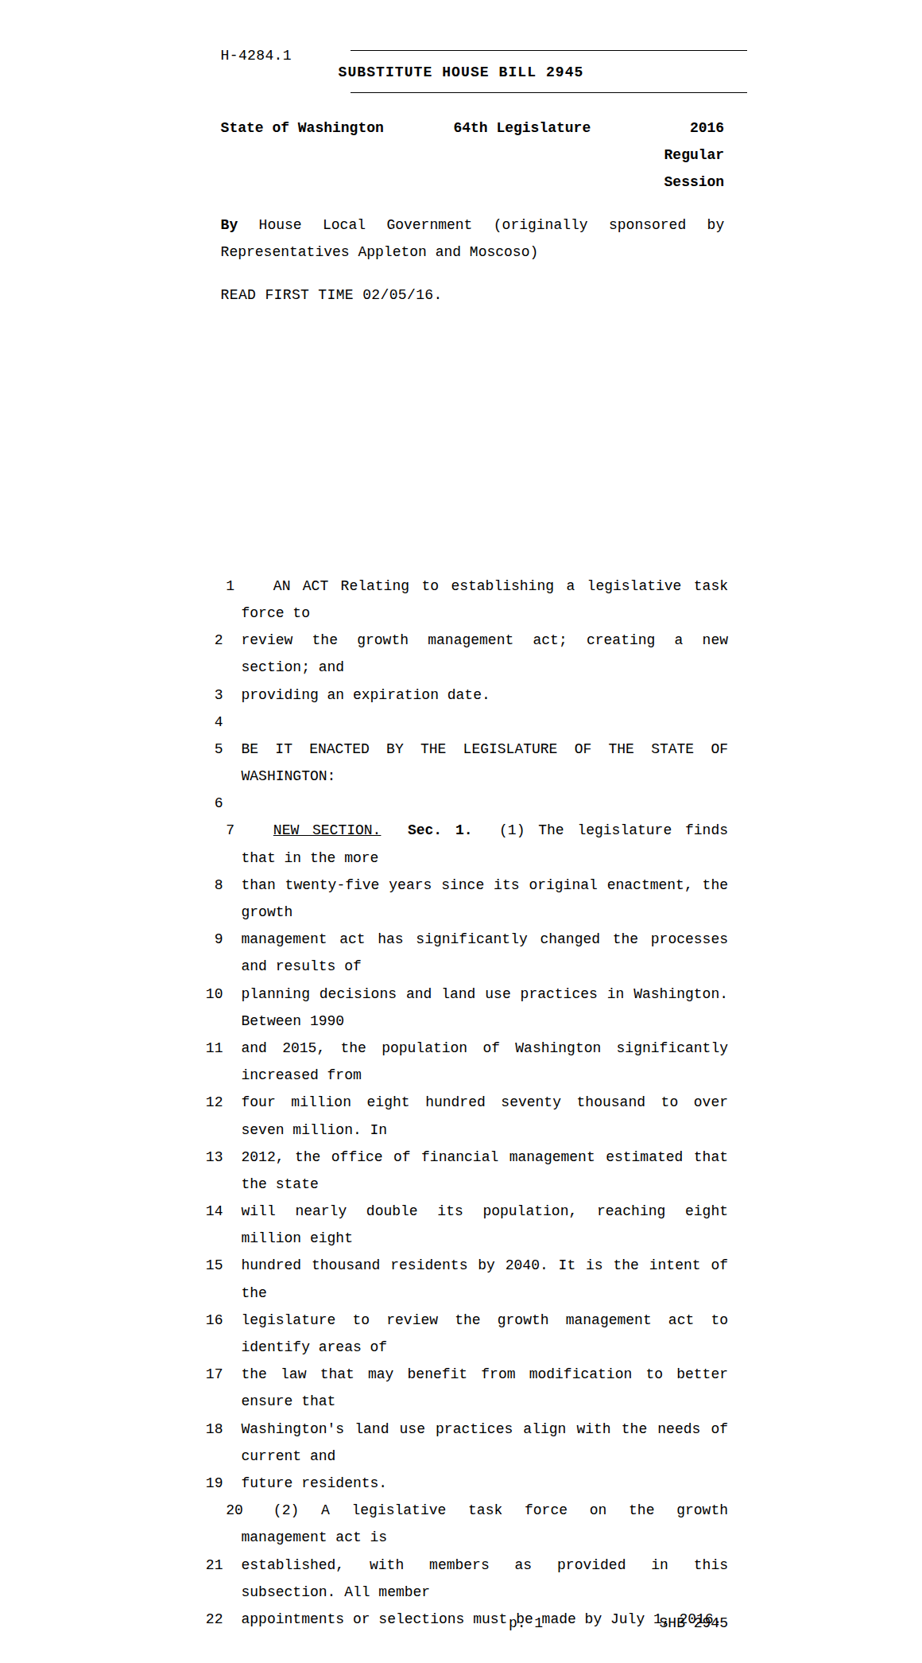H-4284.1
SUBSTITUTE HOUSE BILL 2945
State of Washington 64th Legislature 2016 Regular Session
By House Local Government (originally sponsored by Representatives Appleton and Moscoso)
READ FIRST TIME 02/05/16.
AN ACT Relating to establishing a legislative task force to
review the growth management act; creating a new section; and
providing an expiration date.
BE IT ENACTED BY THE LEGISLATURE OF THE STATE OF WASHINGTON:
NEW SECTION. Sec. 1. (1) The legislature finds that in the more
than twenty-five years since its original enactment, the growth
management act has significantly changed the processes and results of
planning decisions and land use practices in Washington. Between 1990
and 2015, the population of Washington significantly increased from
four million eight hundred seventy thousand to over seven million. In
2012, the office of financial management estimated that the state
will nearly double its population, reaching eight million eight
hundred thousand residents by 2040. It is the intent of the
legislature to review the growth management act to identify areas of
the law that may benefit from modification to better ensure that
Washington's land use practices align with the needs of current and
future residents.
(2) A legislative task force on the growth management act is
established, with members as provided in this subsection. All member
appointments or selections must be made by July 1, 2016.
p. 1 SHB 2945